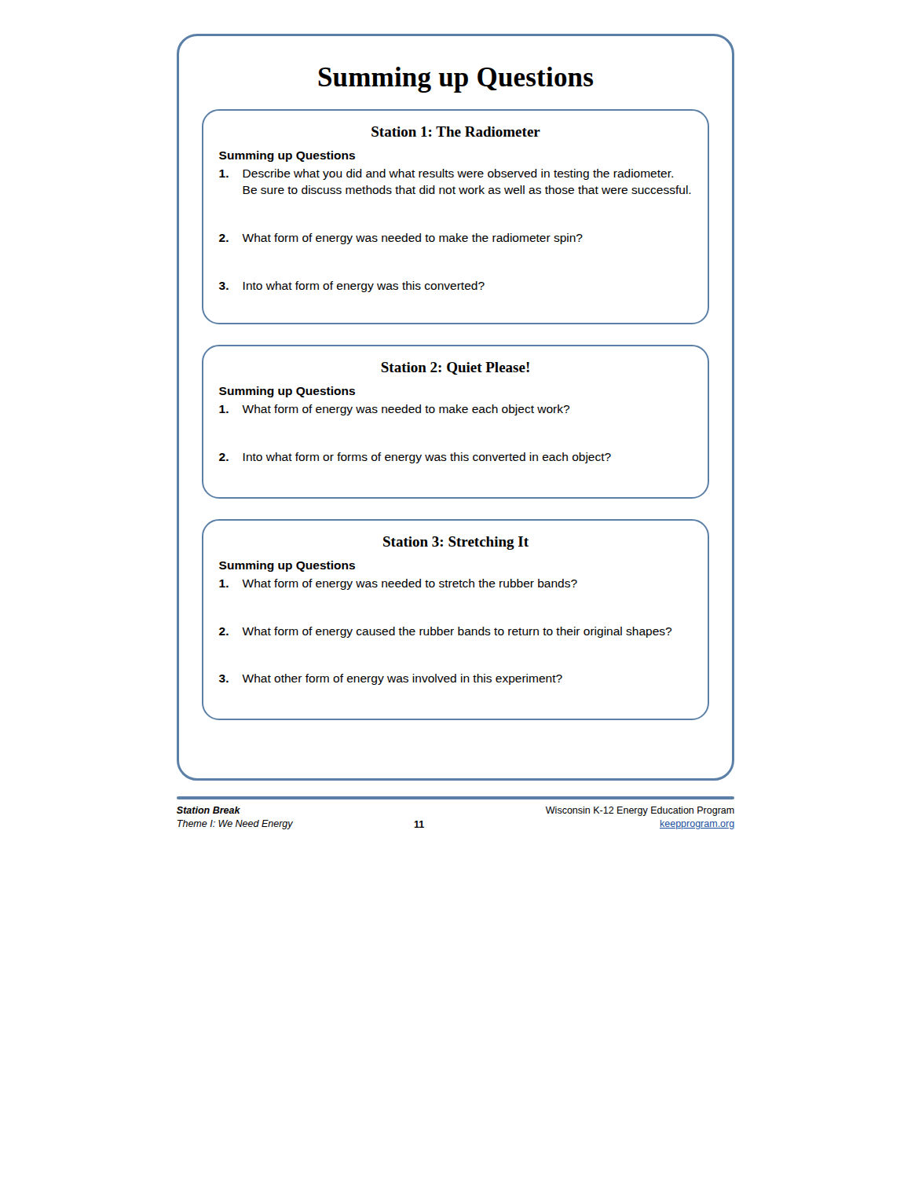Summing up Questions
Station 1: The Radiometer
Summing up Questions
1. Describe what you did and what results were observed in testing the radiometer.
Be sure to discuss methods that did not work as well as those that were successful.
2. What form of energy was needed to make the radiometer spin?
3. Into what form of energy was this converted?
Station 2: Quiet Please!
Summing up Questions
1. What form of energy was needed to make each object work?
2. Into what form or forms of energy was this converted in each object?
Station 3: Stretching It
Summing up Questions
1. What form of energy was needed to stretch the rubber bands?
2. What form of energy caused the rubber bands to return to their original shapes?
3. What other form of energy was involved in this experiment?
Station Break
Theme I: We Need Energy
11
Wisconsin K-12 Energy Education Program
keepprogram.org